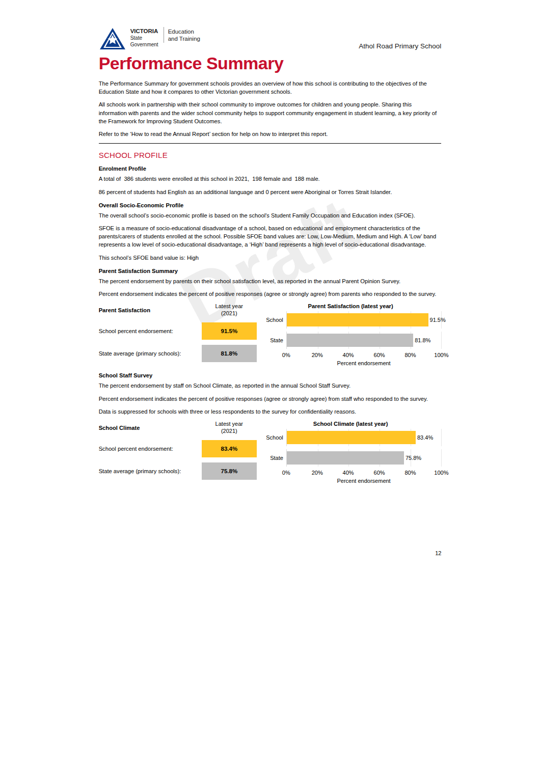Draft
VICTORIA
State
Government
Education
and Training
Athol Road Primary School
Performance Summary
The Performance Summary for government schools provides an overview of how this school is contributing to the objectives of the Education State and how it compares to other Victorian government schools.
All schools work in partnership with their school community to improve outcomes for children and young people. Sharing this information with parents and the wider school community helps to support community engagement in student learning, a key priority of the Framework for Improving Student Outcomes.
Refer to the ‘How to read the Annual Report’ section for help on how to interpret this report.
SCHOOL PROFILE
Enrolment Profile
A total of 386 students were enrolled at this school in 2021, 198 female and 188 male.
86 percent of students had English as an additional language and 0 percent were Aboriginal or Torres Strait Islander.
Overall Socio-Economic Profile
The overall school’s socio-economic profile is based on the school's Student Family Occupation and Education index (SFOE).
SFOE is a measure of socio-educational disadvantage of a school, based on educational and employment characteristics of the parents/carers of students enrolled at the school. Possible SFOE band values are: Low, Low-Medium, Medium and High. A ‘Low’ band represents a low level of socio-educational disadvantage, a ‘High’ band represents a high level of socio-educational disadvantage.
This school’s SFOE band value is: High
Parent Satisfaction Summary
The percent endorsement by parents on their school satisfaction level, as reported in the annual Parent Opinion Survey.
Percent endorsement indicates the percent of positive responses (agree or strongly agree) from parents who responded to the survey.
Parent Satisfaction
Latest year
(2021)
School percent endorsement:
91.5%
State average (primary schools):
81.8%
Parent Satisfaction (latest year)
School
91.5%
State
81.8%
0% 20% 40% 60% 80% 100%
Percent endorsement
School Staff Survey
The percent endorsement by staff on School Climate, as reported in the annual School Staff Survey.
Percent endorsement indicates the percent of positive responses (agree or strongly agree) from staff who responded to the survey.
Data is suppressed for schools with three or less respondents to the survey for confidentiality reasons.
School Climate
Latest year
(2021)
School percent endorsement:
83.4%
State average (primary schools):
75.8%
School Climate (latest year)
School
83.4%
State
75.8%
0% 20% 40% 60% 80% 100%
Percent endorsement
12